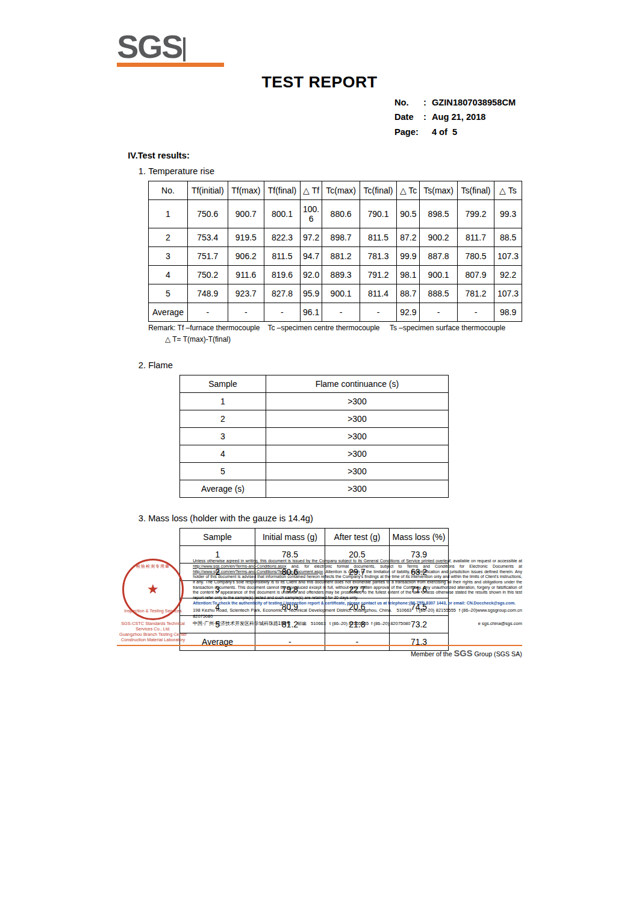SGS
TEST REPORT
No.: GZIN1807038958CM
Date: Aug 21, 2018
Page: 4 of 5
IV.Test results:
Temperature rise
| No. | Tf(initial) | Tf(max) | Tf(final) | △ Tf | Tc(max) | Tc(final) | △ Tc | Ts(max) | Ts(final) | △ Ts |
| --- | --- | --- | --- | --- | --- | --- | --- | --- | --- | --- |
| 1 | 750.6 | 900.7 | 800.1 | 100. 6 | 880.6 | 790.1 | 90.5 | 898.5 | 799.2 | 99.3 |
| 2 | 753.4 | 919.5 | 822.3 | 97.2 | 898.7 | 811.5 | 87.2 | 900.2 | 811.7 | 88.5 |
| 3 | 751.7 | 906.2 | 811.5 | 94.7 | 881.2 | 781.3 | 99.9 | 887.8 | 780.5 | 107.3 |
| 4 | 750.2 | 911.6 | 819.6 | 92.0 | 889.3 | 791.2 | 98.1 | 900.1 | 807.9 | 92.2 |
| 5 | 748.9 | 923.7 | 827.8 | 95.9 | 900.1 | 811.4 | 88.7 | 888.5 | 781.2 | 107.3 |
| Average | - | - | - | 96.1 | - | - | 92.9 | - | - | 98.9 |
Remark: Tf –furnace thermocouple Tc –specimen centre thermocouple Ts –specimen surface thermocouple
△ T= T(max)-T(final)
Flame
| Sample | Flame continuance (s) |
| --- | --- |
| 1 | >300 |
| 2 | >300 |
| 3 | >300 |
| 4 | >300 |
| 5 | >300 |
| Average (s) | >300 |
Mass loss (holder with the gauze is 14.4g)
| Sample | Initial mass (g) | After test (g) | Mass loss (%) |
| --- | --- | --- | --- |
| 1 | 78.5 | 20.5 | 73.9 |
| 2 | 80.6 | 29.7 | 63.2 |
| 3 | 79.8 | 22.7 | 71.6 |
| 4 | 80.9 | 20.6 | 74.5 |
| 5 | 81.2 | 21.8 | 73.2 |
| Average | - | - | 71.3 |
检验检测专用章
★
Inspection & Testing Services
SGS-CSTC Standards Technical Services Co., Ltd.
Guangzhou Branch Testing Center Construction Material Laboratory
Unless otherwise agreed in writing, this document is issued by the Company subject to its General Conditions of Service printed overleaf, available on request or accessible at http://www.sgs.com/en/Terms-and-Conditions.aspx and, for electronic format documents, subject to Terms and Conditions for Electronic Documents at http://www.sgs.com/en/Terms-and-Conditions/Terms-e-Document.aspx. Attention is drawn to the limitation of liability, indemnification and jurisdiction issues defined therein. Any holder of this document is advised that information contained hereon reflects the Company's findings at the time of its intervention only and within the limits of Client's instructions, if any. The Company's sole responsibility is to its Client and this document does not exonerate parties to a transaction from exercising all their rights and obligations under the transaction documents. This document cannot be reproduced except in full, without prior written approval of the Company. Any unauthorized alteration, forgery or falsification of the content or appearance of this document is unlawful and offenders may be prosecuted to the fullest extent of the law. Unless otherwise stated the results shown in this test report refer only to the sample(s) tested and such sample(s) are retained for 30 days only.
Attention:To check the authenticity of testing / inspection report & certificate, please contact us at telephone:(86-755) 8307 1443, or email: CN.Doccheck@sgs.com.
www.sgsgroup.com.cn 198 Kezhu Road, Scientech Park, Economic & Technical Development District, Guangzhou, China. 510663 t (86–20) 82155555 f (86–20) 82075080
e sgs.china@sgs.com 中国·广州·经济技术开发区科学城科珠路198号 邮编: 510663 t (86–20) 82155555 f (86–20) 82075080
Member of the SGS Group (SGS SA)